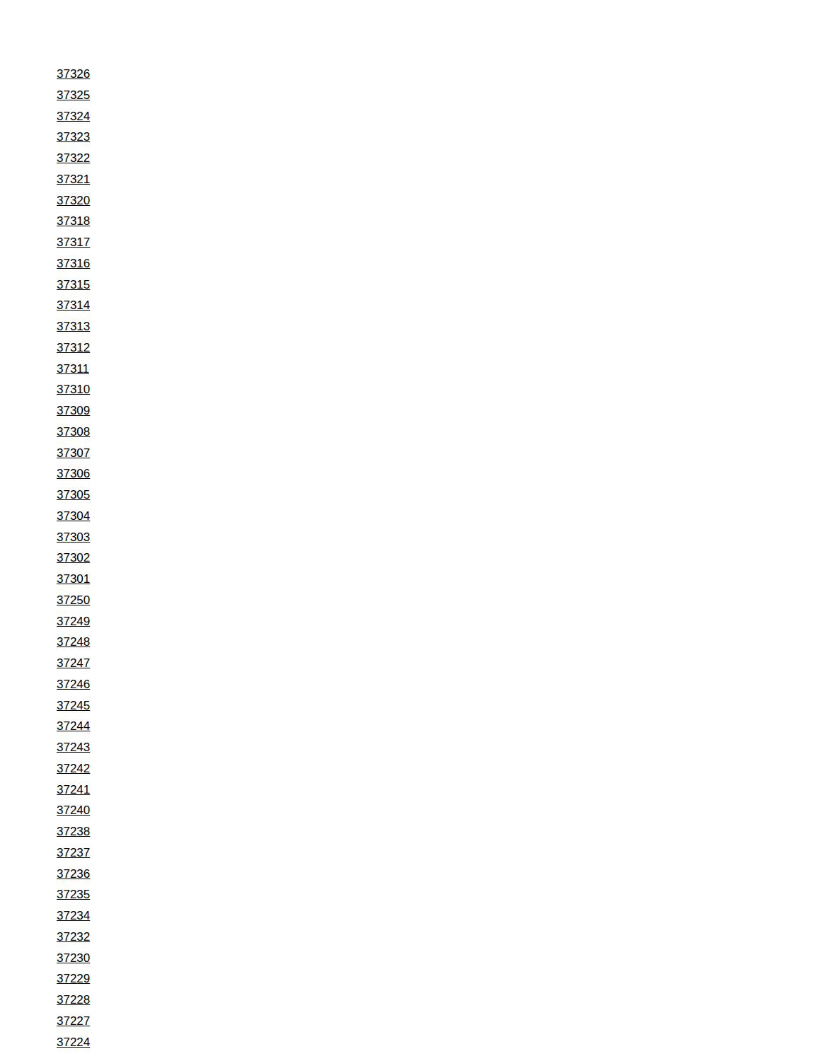37326
37325
37324
37323
37322
37321
37320
37318
37317
37316
37315
37314
37313
37312
37311
37310
37309
37308
37307
37306
37305
37304
37303
37302
37301
37250
37249
37248
37247
37246
37245
37244
37243
37242
37241
37240
37238
37237
37236
37235
37234
37232
37230
37229
37228
37227
37224